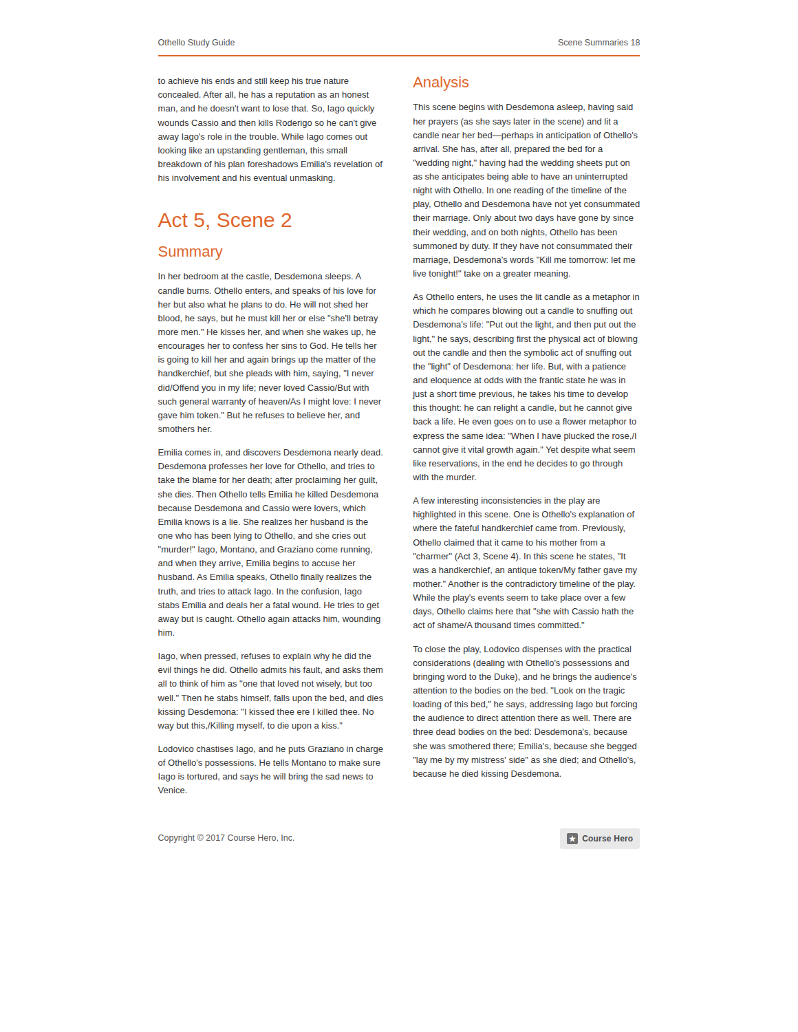Othello Study Guide
Scene Summaries 18
to achieve his ends and still keep his true nature concealed. After all, he has a reputation as an honest man, and he doesn't want to lose that. So, Iago quickly wounds Cassio and then kills Roderigo so he can't give away Iago's role in the trouble. While Iago comes out looking like an upstanding gentleman, this small breakdown of his plan foreshadows Emilia's revelation of his involvement and his eventual unmasking.
Act 5, Scene 2
Summary
In her bedroom at the castle, Desdemona sleeps. A candle burns. Othello enters, and speaks of his love for her but also what he plans to do. He will not shed her blood, he says, but he must kill her or else "she'll betray more men." He kisses her, and when she wakes up, he encourages her to confess her sins to God. He tells her is going to kill her and again brings up the matter of the handkerchief, but she pleads with him, saying, "I never did/Offend you in my life; never loved Cassio/But with such general warranty of heaven/As I might love: I never gave him token." But he refuses to believe her, and smothers her.
Emilia comes in, and discovers Desdemona nearly dead. Desdemona professes her love for Othello, and tries to take the blame for her death; after proclaiming her guilt, she dies. Then Othello tells Emilia he killed Desdemona because Desdemona and Cassio were lovers, which Emilia knows is a lie. She realizes her husband is the one who has been lying to Othello, and she cries out "murder!" Iago, Montano, and Graziano come running, and when they arrive, Emilia begins to accuse her husband. As Emilia speaks, Othello finally realizes the truth, and tries to attack Iago. In the confusion, Iago stabs Emilia and deals her a fatal wound. He tries to get away but is caught. Othello again attacks him, wounding him.
Iago, when pressed, refuses to explain why he did the evil things he did. Othello admits his fault, and asks them all to think of him as "one that loved not wisely, but too well." Then he stabs himself, falls upon the bed, and dies kissing Desdemona: "I kissed thee ere I killed thee. No way but this,/Killing myself, to die upon a kiss."
Lodovico chastises Iago, and he puts Graziano in charge of Othello's possessions. He tells Montano to make sure Iago is tortured, and says he will bring the sad news to Venice.
Analysis
This scene begins with Desdemona asleep, having said her prayers (as she says later in the scene) and lit a candle near her bed—perhaps in anticipation of Othello's arrival. She has, after all, prepared the bed for a "wedding night," having had the wedding sheets put on as she anticipates being able to have an uninterrupted night with Othello. In one reading of the timeline of the play, Othello and Desdemona have not yet consummated their marriage. Only about two days have gone by since their wedding, and on both nights, Othello has been summoned by duty. If they have not consummated their marriage, Desdemona's words "Kill me tomorrow: let me live tonight!" take on a greater meaning.
As Othello enters, he uses the lit candle as a metaphor in which he compares blowing out a candle to snuffing out Desdemona's life: "Put out the light, and then put out the light," he says, describing first the physical act of blowing out the candle and then the symbolic act of snuffing out the "light" of Desdemona: her life. But, with a patience and eloquence at odds with the frantic state he was in just a short time previous, he takes his time to develop this thought: he can relight a candle, but he cannot give back a life. He even goes on to use a flower metaphor to express the same idea: "When I have plucked the rose,/I cannot give it vital growth again." Yet despite what seem like reservations, in the end he decides to go through with the murder.
A few interesting inconsistencies in the play are highlighted in this scene. One is Othello's explanation of where the fateful handkerchief came from. Previously, Othello claimed that it came to his mother from a "charmer" (Act 3, Scene 4). In this scene he states, "It was a handkerchief, an antique token/My father gave my mother." Another is the contradictory timeline of the play. While the play's events seem to take place over a few days, Othello claims here that "she with Cassio hath the act of shame/A thousand times committed."
To close the play, Lodovico dispenses with the practical considerations (dealing with Othello's possessions and bringing word to the Duke), and he brings the audience's attention to the bodies on the bed. "Look on the tragic loading of this bed," he says, addressing Iago but forcing the audience to direct attention there as well. There are three dead bodies on the bed: Desdemona's, because she was smothered there; Emilia's, because she begged "lay me by my mistress' side" as she died; and Othello's, because he died kissing Desdemona.
Copyright © 2017 Course Hero, Inc.
★ Course Hero